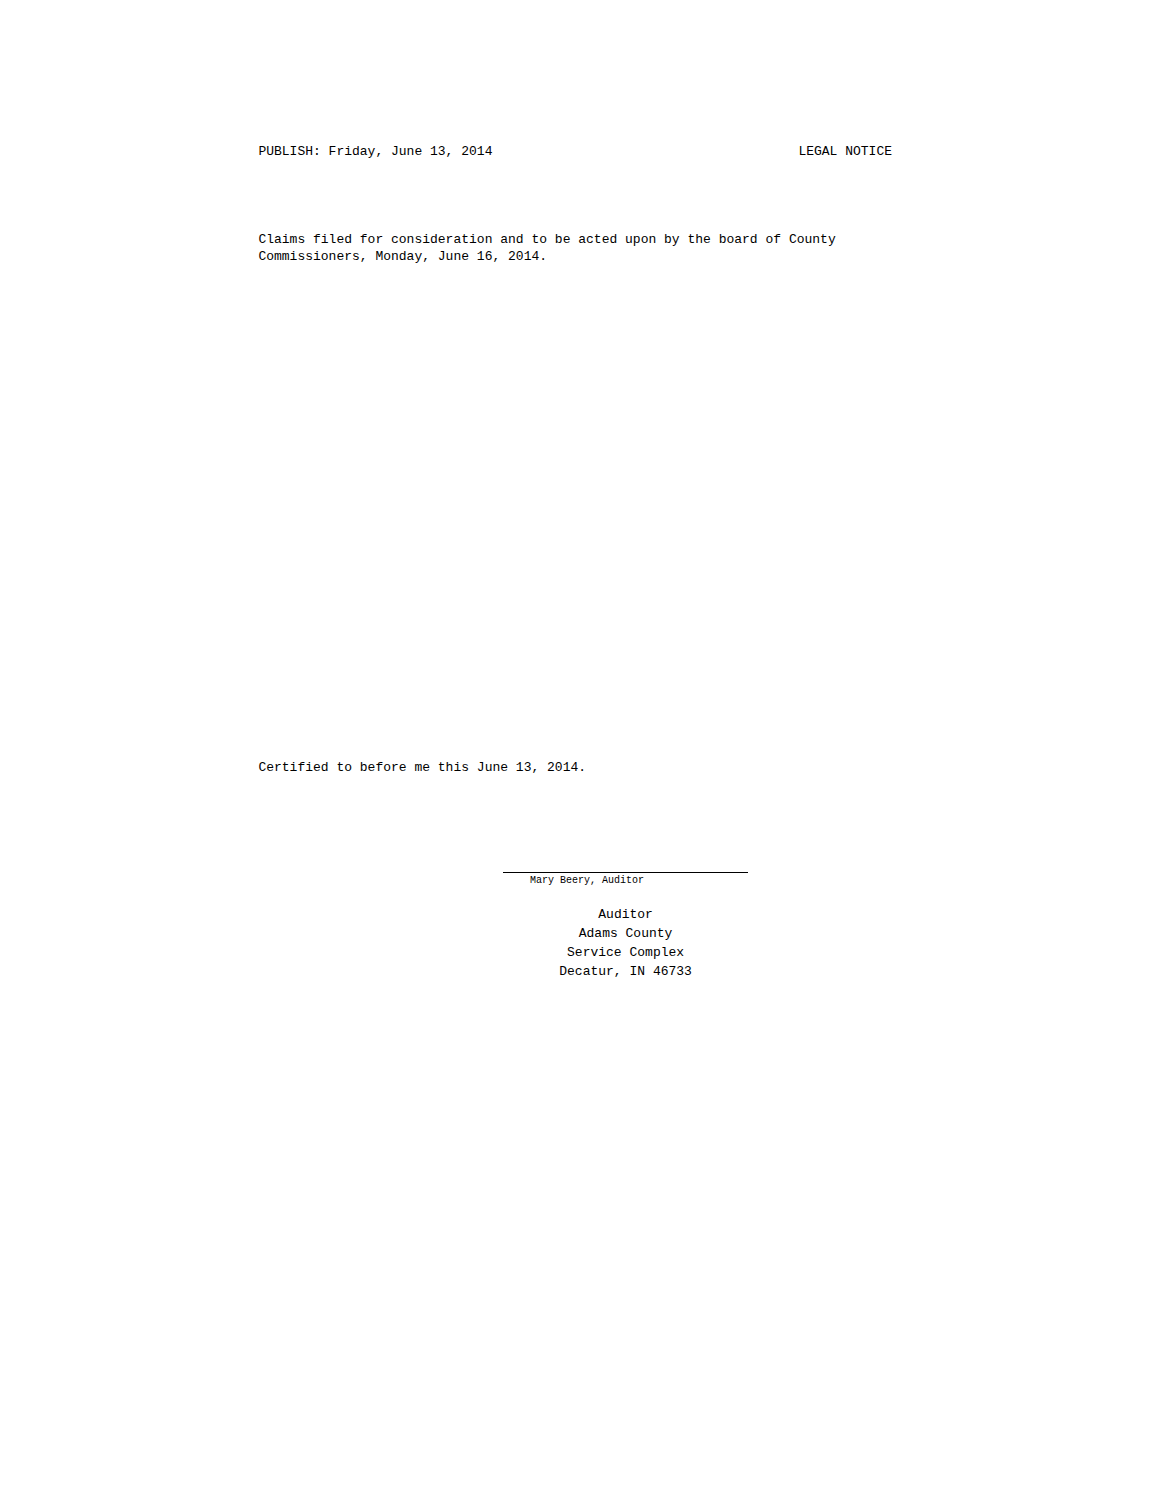PUBLISH: Friday, June 13, 2014
LEGAL NOTICE
Claims filed for consideration and to be acted upon by the board of County Commissioners, Monday, June 16, 2014.
Certified to before me this June 13, 2014.
Mary Beery, Auditor
Auditor
Adams County
Service Complex
Decatur, IN 46733